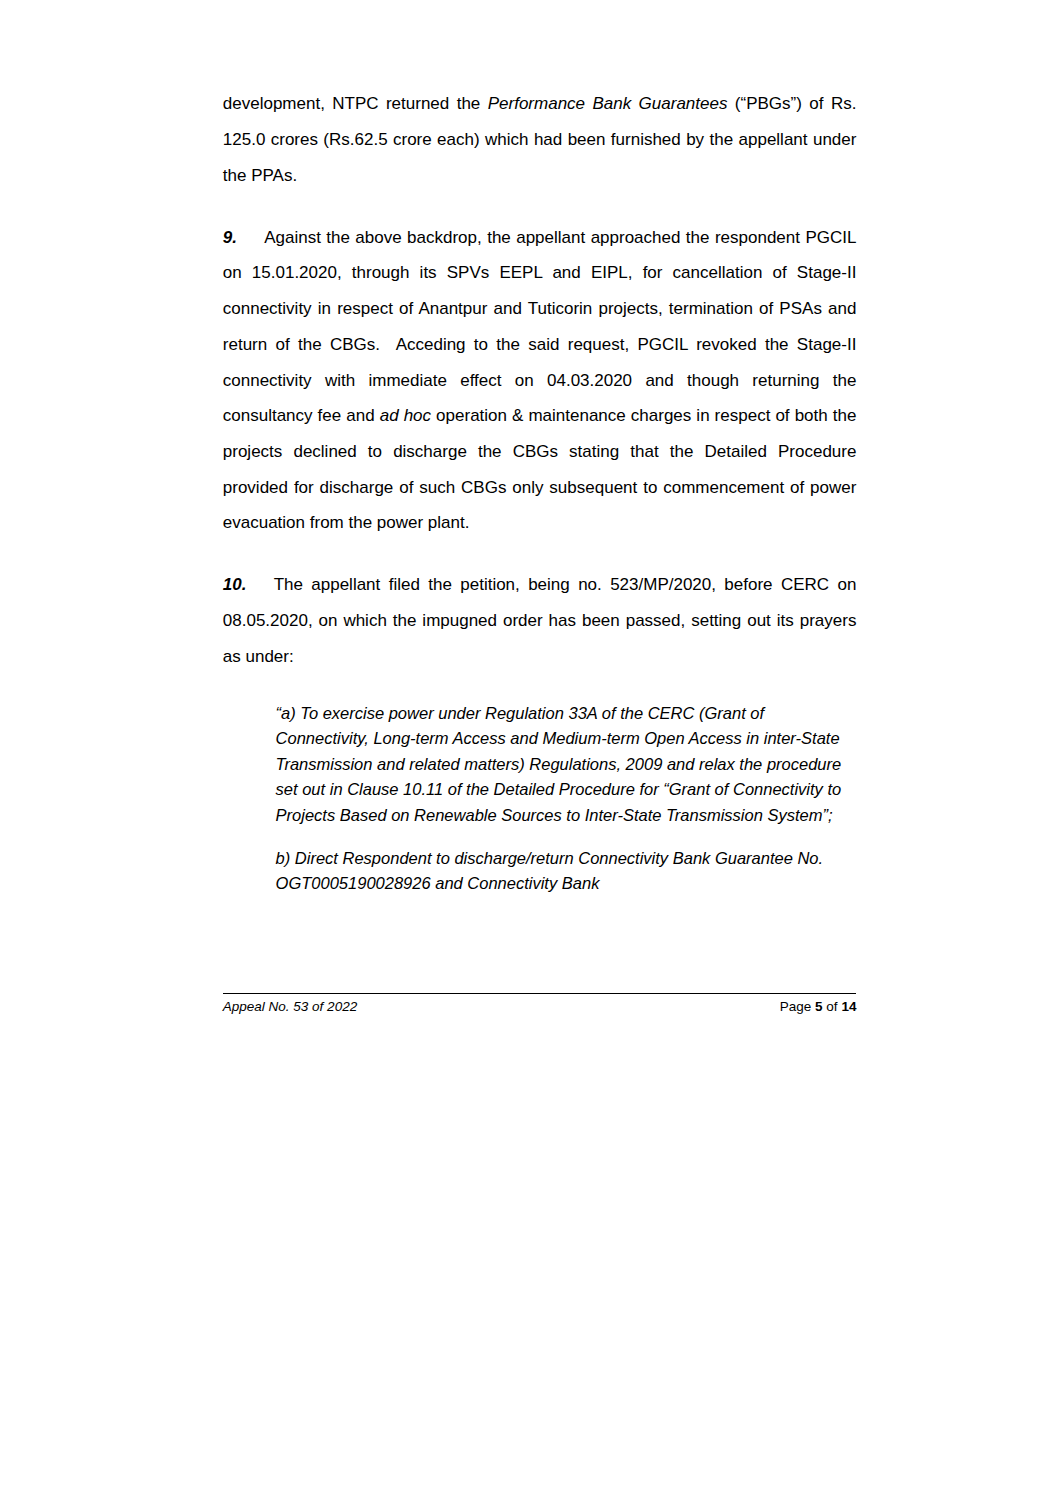development, NTPC returned the Performance Bank Guarantees (“PBGs”) of Rs. 125.0 crores (Rs.62.5 crore each) which had been furnished by the appellant under the PPAs.
9. Against the above backdrop, the appellant approached the respondent PGCIL on 15.01.2020, through its SPVs EEPL and EIPL, for cancellation of Stage-II connectivity in respect of Anantpur and Tuticorin projects, termination of PSAs and return of the CBGs. Acceding to the said request, PGCIL revoked the Stage-II connectivity with immediate effect on 04.03.2020 and though returning the consultancy fee and ad hoc operation & maintenance charges in respect of both the projects declined to discharge the CBGs stating that the Detailed Procedure provided for discharge of such CBGs only subsequent to commencement of power evacuation from the power plant.
10. The appellant filed the petition, being no. 523/MP/2020, before CERC on 08.05.2020, on which the impugned order has been passed, setting out its prayers as under:
“a) To exercise power under Regulation 33A of the CERC (Grant of Connectivity, Long-term Access and Medium-term Open Access in inter-State Transmission and related matters) Regulations, 2009 and relax the procedure set out in Clause 10.11 of the Detailed Procedure for “Grant of Connectivity to Projects Based on Renewable Sources to Inter-State Transmission System”;
b) Direct Respondent to discharge/return Connectivity Bank Guarantee No. OGT0005190028926 and Connectivity Bank
Appeal No. 53 of 2022 Page 5 of 14